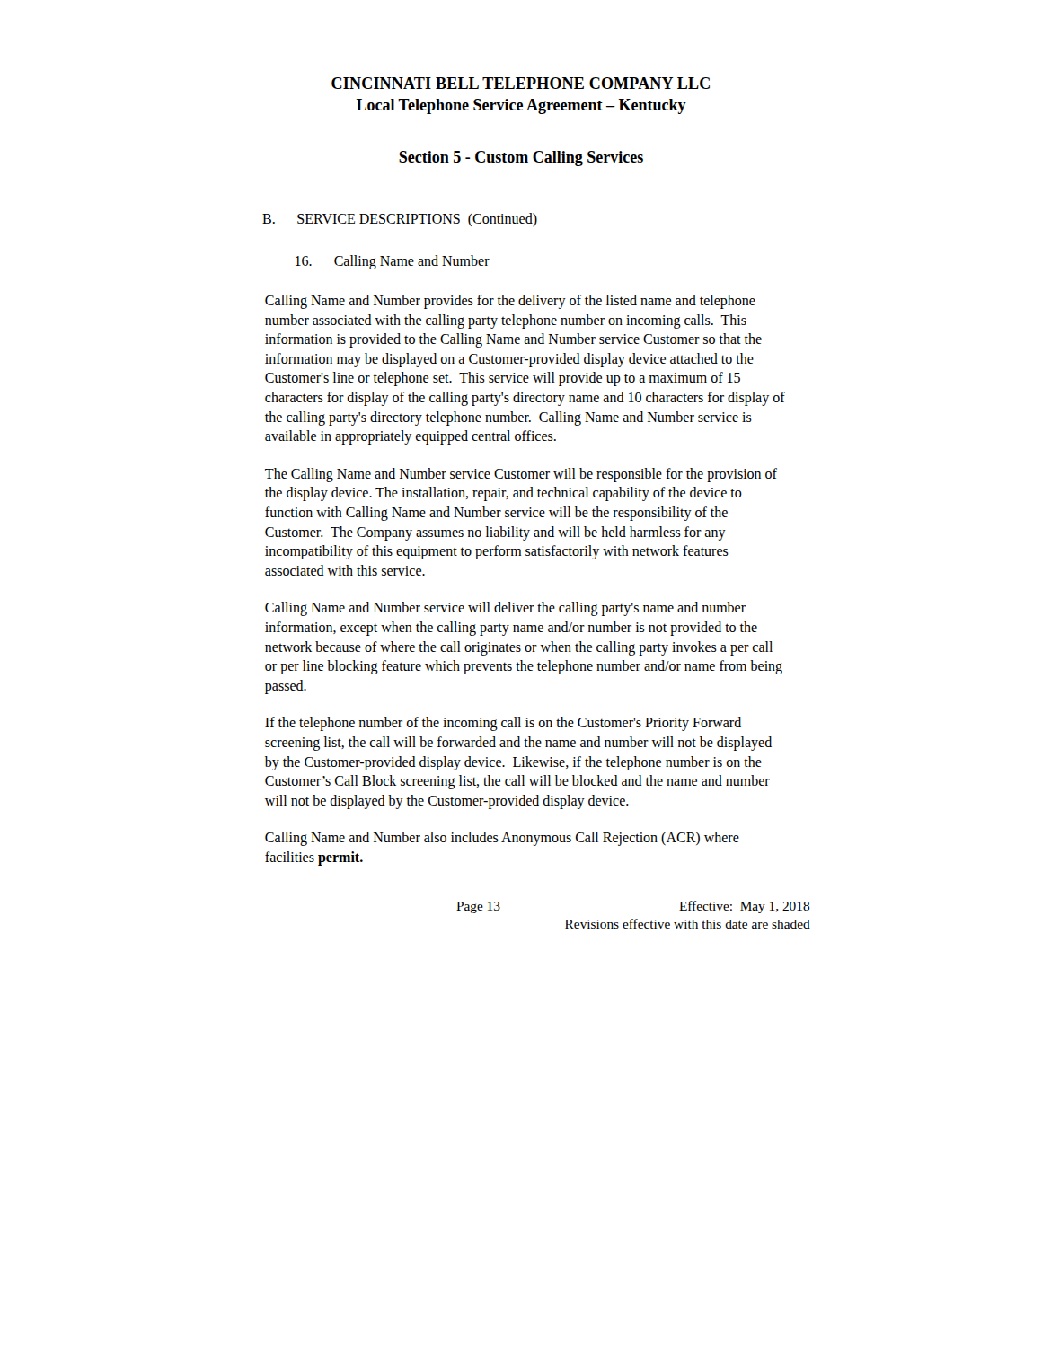CINCINNATI BELL TELEPHONE COMPANY LLC
Local Telephone Service Agreement – Kentucky
Section 5 - Custom Calling Services
B.
SERVICE DESCRIPTIONS (Continued)
16.
Calling Name and Number
Calling Name and Number provides for the delivery of the listed name and telephone number associated with the calling party telephone number on incoming calls. This information is provided to the Calling Name and Number service Customer so that the information may be displayed on a Customer-provided display device attached to the Customer's line or telephone set. This service will provide up to a maximum of 15 characters for display of the calling party's directory name and 10 characters for display of the calling party's directory telephone number. Calling Name and Number service is available in appropriately equipped central offices.
The Calling Name and Number service Customer will be responsible for the provision of the display device. The installation, repair, and technical capability of the device to function with Calling Name and Number service will be the responsibility of the Customer. The Company assumes no liability and will be held harmless for any incompatibility of this equipment to perform satisfactorily with network features associated with this service.
Calling Name and Number service will deliver the calling party's name and number information, except when the calling party name and/or number is not provided to the network because of where the call originates or when the calling party invokes a per call or per line blocking feature which prevents the telephone number and/or name from being passed.
If the telephone number of the incoming call is on the Customer's Priority Forward screening list, the call will be forwarded and the name and number will not be displayed by the Customer-provided display device. Likewise, if the telephone number is on the Customer’s Call Block screening list, the call will be blocked and the name and number will not be displayed by the Customer-provided display device.
Calling Name and Number also includes Anonymous Call Rejection (ACR) where facilities permit.
Page 13
Effective: May 1, 2018
Revisions effective with this date are shaded